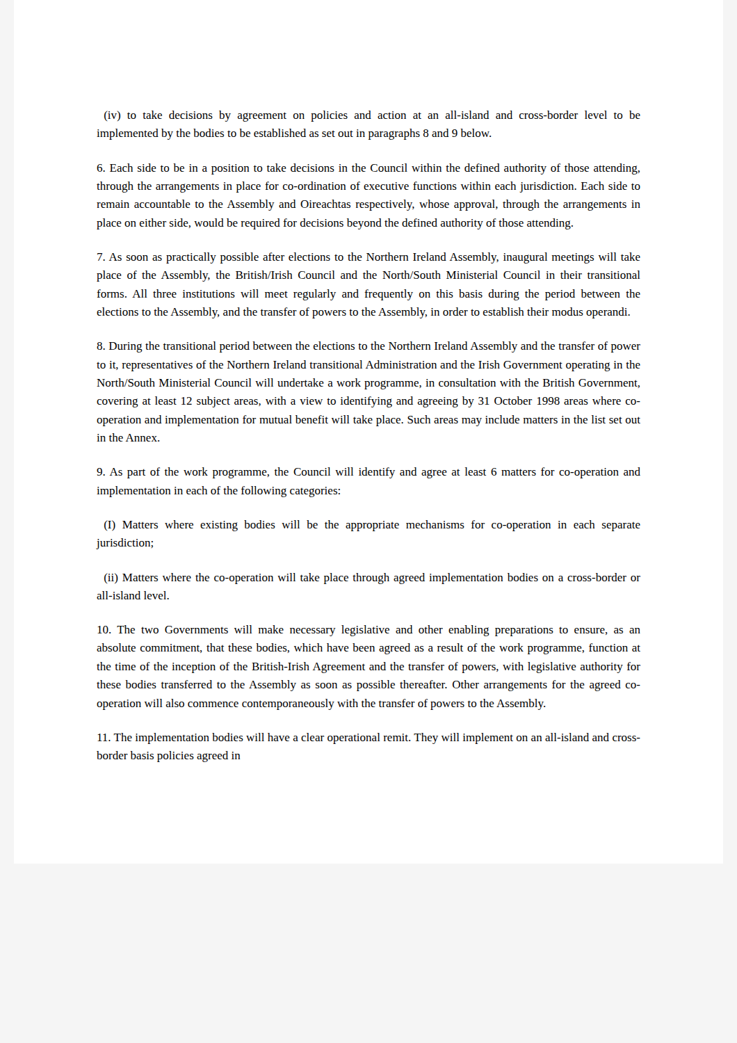(iv) to take decisions by agreement on policies and action at an all-island and cross-border level to be implemented by the bodies to be established as set out in paragraphs 8 and 9 below.
6. Each side to be in a position to take decisions in the Council within the defined authority of those attending, through the arrangements in place for co-ordination of executive functions within each jurisdiction. Each side to remain accountable to the Assembly and Oireachtas respectively, whose approval, through the arrangements in place on either side, would be required for decisions beyond the defined authority of those attending.
7. As soon as practically possible after elections to the Northern Ireland Assembly, inaugural meetings will take place of the Assembly, the British/Irish Council and the North/South Ministerial Council in their transitional forms. All three institutions will meet regularly and frequently on this basis during the period between the elections to the Assembly, and the transfer of powers to the Assembly, in order to establish their modus operandi.
8. During the transitional period between the elections to the Northern Ireland Assembly and the transfer of power to it, representatives of the Northern Ireland transitional Administration and the Irish Government operating in the North/South Ministerial Council will undertake a work programme, in consultation with the British Government, covering at least 12 subject areas, with a view to identifying and agreeing by 31 October 1998 areas where co-operation and implementation for mutual benefit will take place. Such areas may include matters in the list set out in the Annex.
9. As part of the work programme, the Council will identify and agree at least 6 matters for co-operation and implementation in each of the following categories:
(I) Matters where existing bodies will be the appropriate mechanisms for co-operation in each separate jurisdiction;
(ii) Matters where the co-operation will take place through agreed implementation bodies on a cross-border or all-island level.
10. The two Governments will make necessary legislative and other enabling preparations to ensure, as an absolute commitment, that these bodies, which have been agreed as a result of the work programme, function at the time of the inception of the British-Irish Agreement and the transfer of powers, with legislative authority for these bodies transferred to the Assembly as soon as possible thereafter. Other arrangements for the agreed co-operation will also commence contemporaneously with the transfer of powers to the Assembly.
11. The implementation bodies will have a clear operational remit. They will implement on an all-island and cross-border basis policies agreed in